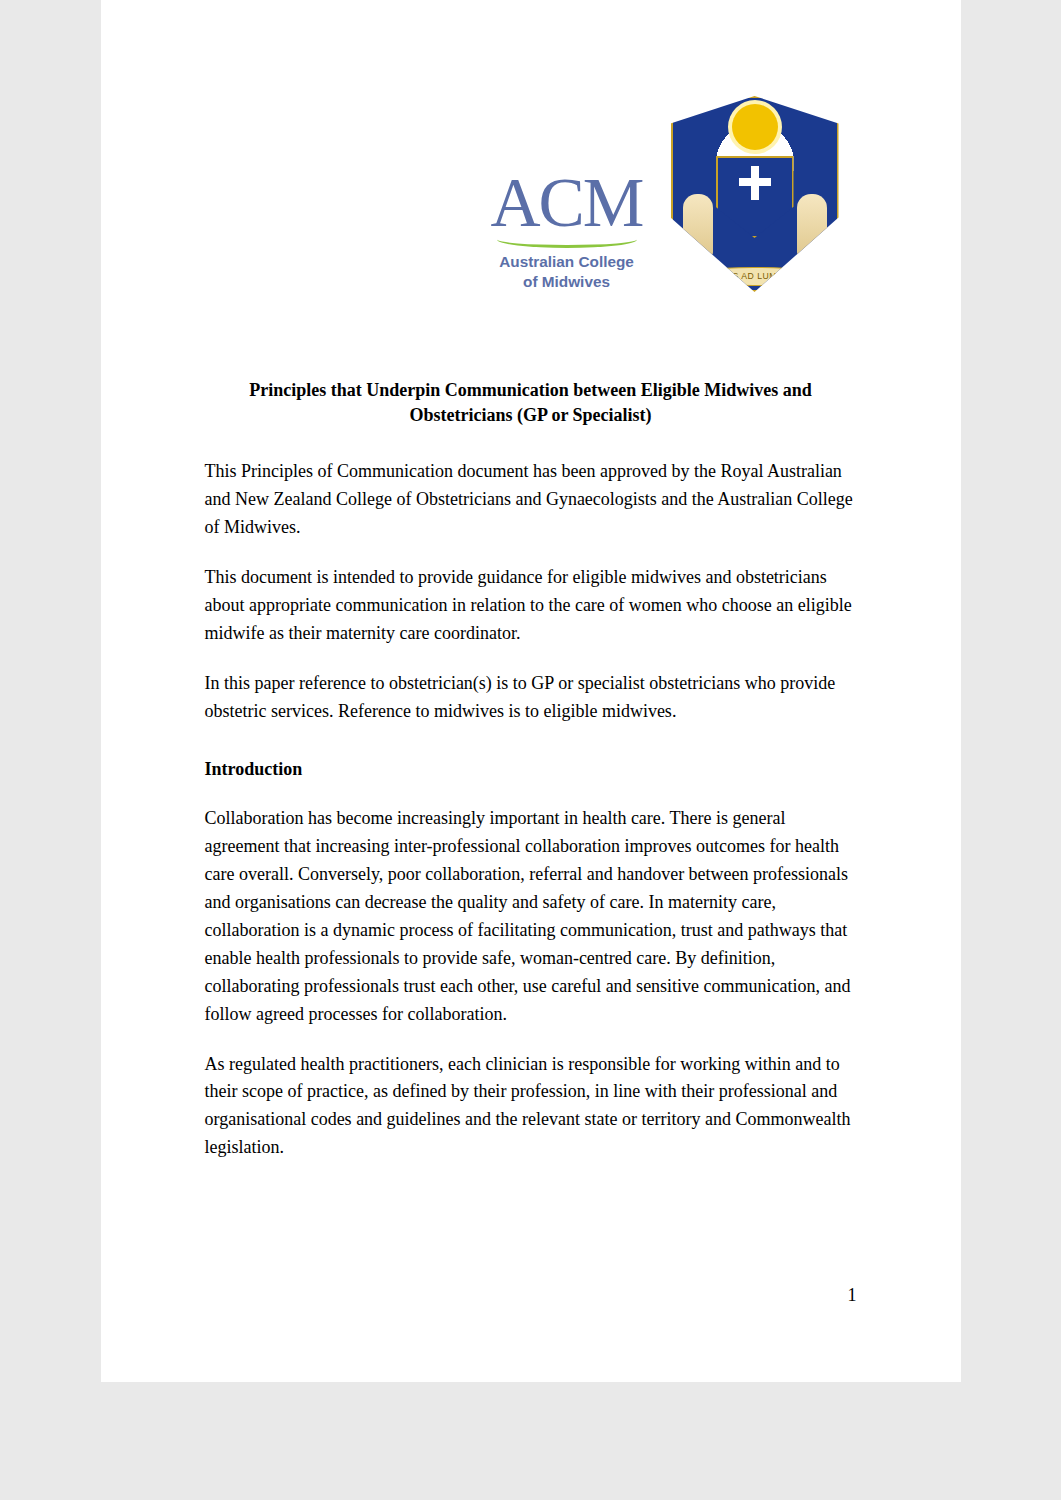ACM Australian College
of Midwives
AB UMBRIS AD LUMINA VITAE
Principles that Underpin Communication between Eligible Midwives and
Obstetricians (GP or Specialist)
This Principles of Communication document has been approved by the Royal Australian and New Zealand College of Obstetricians and Gynaecologists and the Australian College of Midwives.
This document is intended to provide guidance for eligible midwives and obstetricians about appropriate communication in relation to the care of women who choose an eligible midwife as their maternity care coordinator.
In this paper reference to obstetrician(s) is to GP or specialist obstetricians who provide obstetric services. Reference to midwives is to eligible midwives.
Introduction
Collaboration has become increasingly important in health care. There is general agreement that increasing inter-professional collaboration improves outcomes for health care overall. Conversely, poor collaboration, referral and handover between professionals and organisations can decrease the quality and safety of care. In maternity care, collaboration is a dynamic process of facilitating communication, trust and pathways that enable health professionals to provide safe, woman-centred care. By definition, collaborating professionals trust each other, use careful and sensitive communication, and follow agreed processes for collaboration.
As regulated health practitioners, each clinician is responsible for working within and to their scope of practice, as defined by their profession, in line with their professional and organisational codes and guidelines and the relevant state or territory and Commonwealth legislation.
1